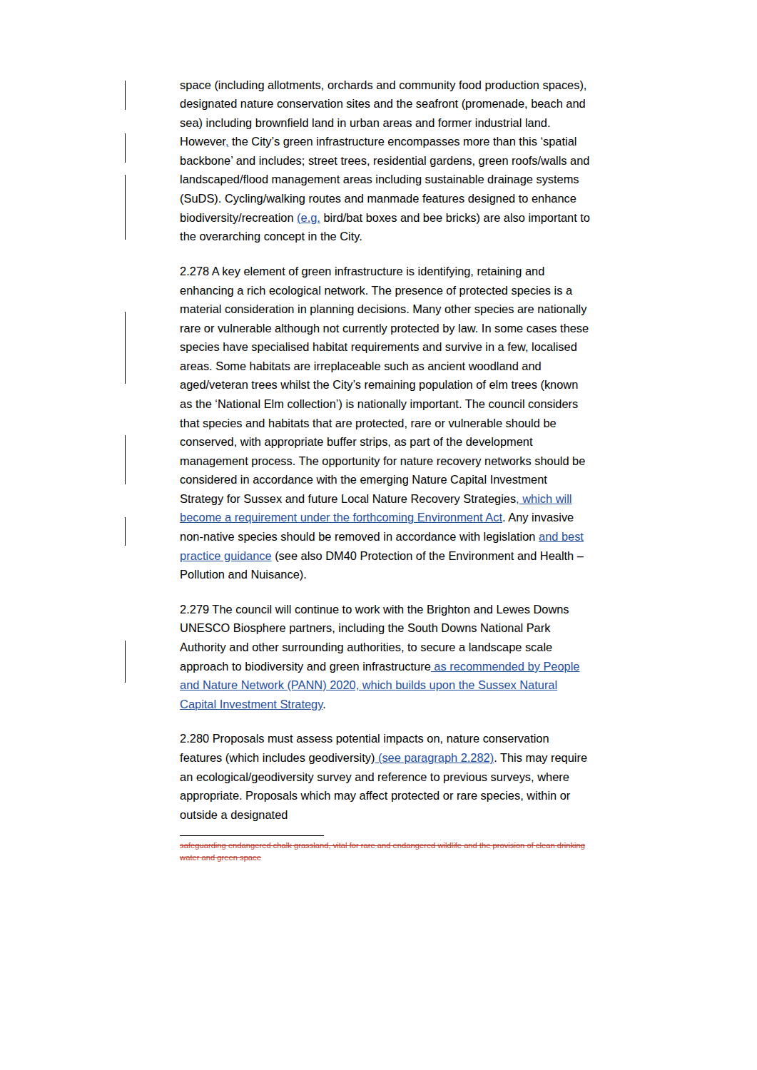space (including allotments, orchards and community food production spaces), designated nature conservation sites and the seafront (promenade, beach and sea) including brownfield land in urban areas and former industrial land. However, the City’s green infrastructure encompasses more than this ‘spatial backbone’ and includes; street trees, residential gardens, green roofs/walls and landscaped/flood management areas including sustainable drainage systems (SuDS). Cycling/walking routes and manmade features designed to enhance biodiversity/recreation (e.g. bird/bat boxes and bee bricks) are also important to the overarching concept in the City.
2.278 A key element of green infrastructure is identifying, retaining and enhancing a rich ecological network. The presence of protected species is a material consideration in planning decisions. Many other species are nationally rare or vulnerable although not currently protected by law. In some cases these species have specialised habitat requirements and survive in a few, localised areas. Some habitats are irreplaceable such as ancient woodland and aged/veteran trees whilst the City’s remaining population of elm trees (known as the ‘National Elm collection’) is nationally important. The council considers that species and habitats that are protected, rare or vulnerable should be conserved, with appropriate buffer strips, as part of the development management process. The opportunity for nature recovery networks should be considered in accordance with the emerging Nature Capital Investment Strategy for Sussex and future Local Nature Recovery Strategies, which will become a requirement under the forthcoming Environment Act. Any invasive non-native species should be removed in accordance with legislation and best practice guidance (see also DM40 Protection of the Environment and Health – Pollution and Nuisance).
2.279 The council will continue to work with the Brighton and Lewes Downs UNESCO Biosphere partners, including the South Downs National Park Authority and other surrounding authorities, to secure a landscape scale approach to biodiversity and green infrastructure as recommended by People and Nature Network (PANN) 2020, which builds upon the Sussex Natural Capital Investment Strategy.
2.280 Proposals must assess potential impacts on, nature conservation features (which includes geodiversity) (see paragraph 2.282). This may require an ecological/geodiversity survey and reference to previous surveys, where appropriate. Proposals which may affect protected or rare species, within or outside a designated
safeguarding endangered chalk grassland, vital for rare and endangered wildlife and the provision of clean drinking water and green space